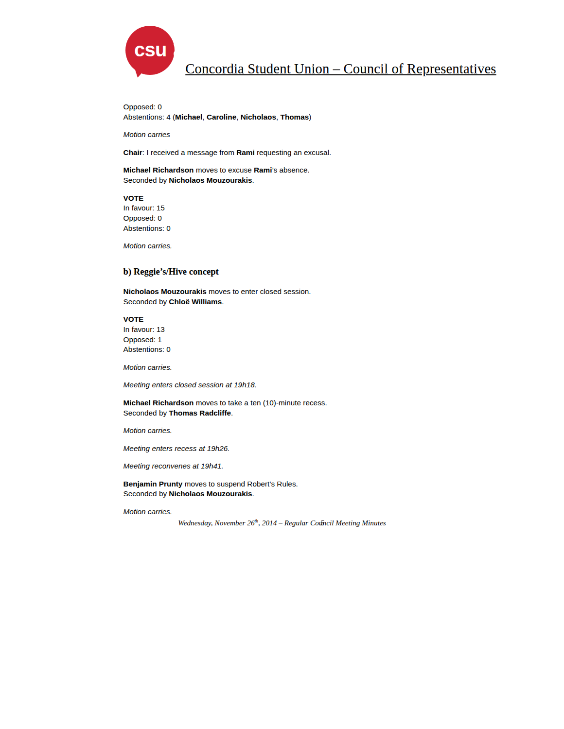csu
Concordia Student Union – Council of Representatives
Opposed: 0
Abstentions: 4 (Michael, Caroline, Nicholaos, Thomas)
Motion carries
Chair: I received a message from Rami requesting an excusal.
Michael Richardson moves to excuse Rami’s absence.
Seconded by Nicholaos Mouzourakis.
VOTE
In favour: 15
Opposed: 0
Abstentions: 0
Motion carries.
b) Reggie’s/Hive concept
Nicholaos Mouzourakis moves to enter closed session.
Seconded by Chloë Williams.
VOTE
In favour: 13
Opposed: 1
Abstentions: 0
Motion carries.
Meeting enters closed session at 19h18.
Michael Richardson moves to take a ten (10)-minute recess.
Seconded by Thomas Radcliffe.
Motion carries.
Meeting enters recess at 19h26.
Meeting reconvenes at 19h41.
Benjamin Prunty moves to suspend Robert’s Rules.
Seconded by Nicholaos Mouzourakis.
Motion carries.
Wednesday, November 26th, 2014 – Regular Council Meeting Minutes 5